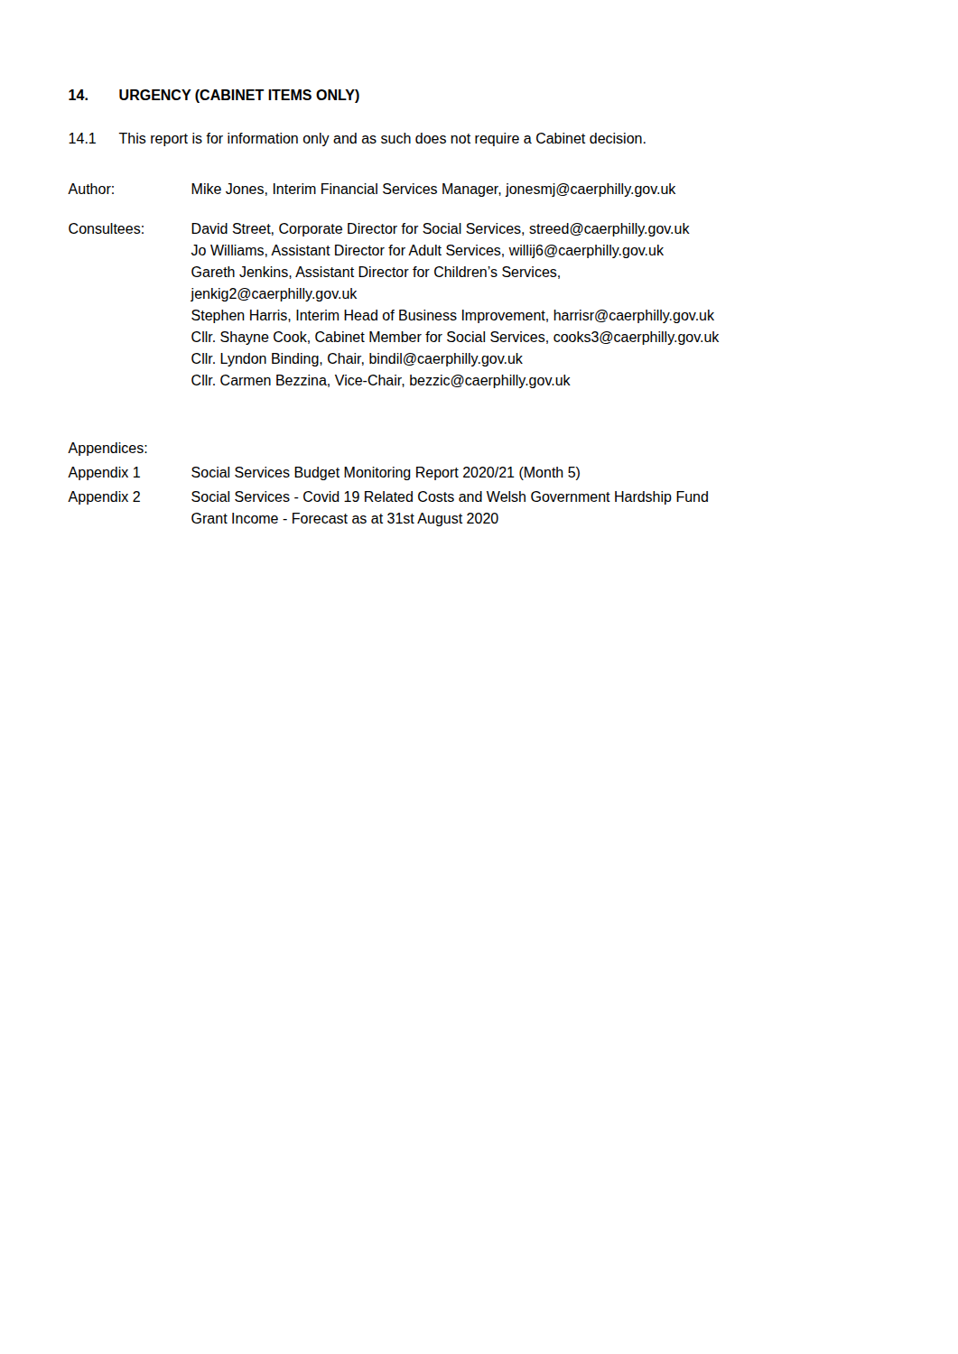14. URGENCY (CABINET ITEMS ONLY)
14.1 This report is for information only and as such does not require a Cabinet decision.
| Author: | Mike Jones, Interim Financial Services Manager, jonesmj@caerphilly.gov.uk |
| Consultees: | David Street, Corporate Director for Social Services, streed@caerphilly.gov.uk Jo Williams, Assistant Director for Adult Services, willij6@caerphilly.gov.uk Gareth Jenkins, Assistant Director for Children’s Services, jenkig2@caerphilly.gov.uk Stephen Harris, Interim Head of Business Improvement, harrisr@caerphilly.gov.uk Cllr. Shayne Cook, Cabinet Member for Social Services, cooks3@caerphilly.gov.uk Cllr. Lyndon Binding, Chair, bindil@caerphilly.gov.uk Cllr. Carmen Bezzina, Vice-Chair, bezzic@caerphilly.gov.uk |
Appendices:
| Appendix 1 | Social Services Budget Monitoring Report 2020/21 (Month 5) |
| Appendix 2 | Social Services - Covid 19 Related Costs and Welsh Government Hardship Fund Grant Income - Forecast as at 31st August 2020 |